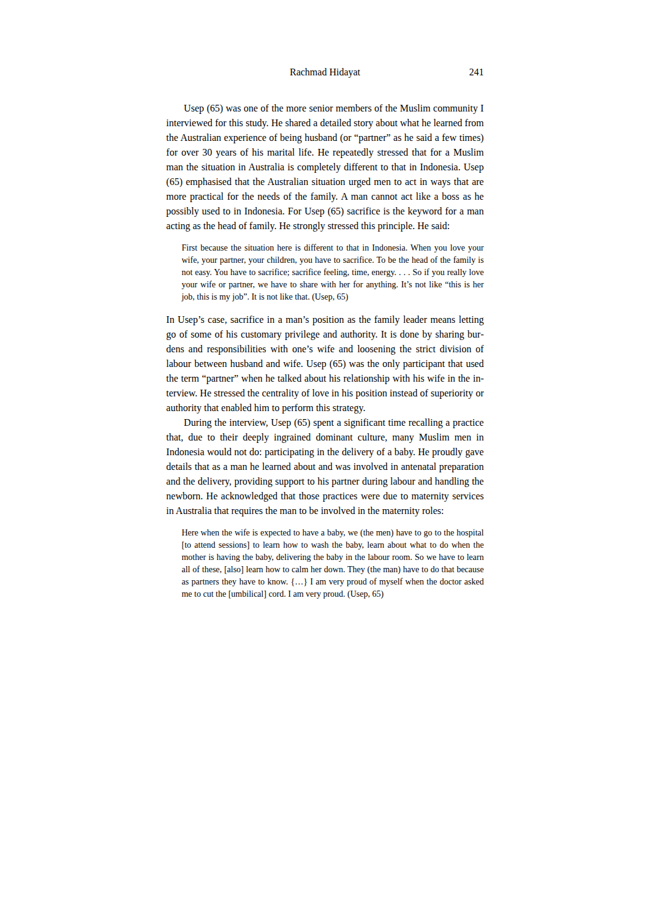Rachmad Hidayat 241
Usep (65) was one of the more senior members of the Muslim community I interviewed for this study. He shared a detailed story about what he learned from the Australian experience of being husband (or “partner” as he said a few times) for over 30 years of his marital life. He repeatedly stressed that for a Muslim man the situation in Australia is completely different to that in Indonesia. Usep (65) emphasised that the Australian situation urged men to act in ways that are more practical for the needs of the family. A man cannot act like a boss as he possibly used to in Indonesia. For Usep (65) sacrifice is the keyword for a man acting as the head of family. He strongly stressed this principle. He said:
First because the situation here is different to that in Indonesia. When you love your wife, your partner, your children, you have to sacrifice. To be the head of the family is not easy. You have to sacrifice; sacrifice feeling, time, energy. . . . So if you really love your wife or partner, we have to share with her for anything. It’s not like “this is her job, this is my job”. It is not like that. (Usep, 65)
In Usep’s case, sacrifice in a man’s position as the family leader means letting go of some of his customary privilege and authority. It is done by sharing burdens and responsibilities with one’s wife and loosening the strict division of labour between husband and wife. Usep (65) was the only participant that used the term “partner” when he talked about his relationship with his wife in the interview. He stressed the centrality of love in his position instead of superiority or authority that enabled him to perform this strategy.
During the interview, Usep (65) spent a significant time recalling a practice that, due to their deeply ingrained dominant culture, many Muslim men in Indonesia would not do: participating in the delivery of a baby. He proudly gave details that as a man he learned about and was involved in antenatal preparation and the delivery, providing support to his partner during labour and handling the newborn. He acknowledged that those practices were due to maternity services in Australia that requires the man to be involved in the maternity roles:
Here when the wife is expected to have a baby, we (the men) have to go to the hospital [to attend sessions] to learn how to wash the baby, learn about what to do when the mother is having the baby, delivering the baby in the labour room. So we have to learn all of these, [also] learn how to calm her down. They (the man) have to do that because as partners they have to know. {…} I am very proud of myself when the doctor asked me to cut the [umbilical] cord. I am very proud. (Usep, 65)